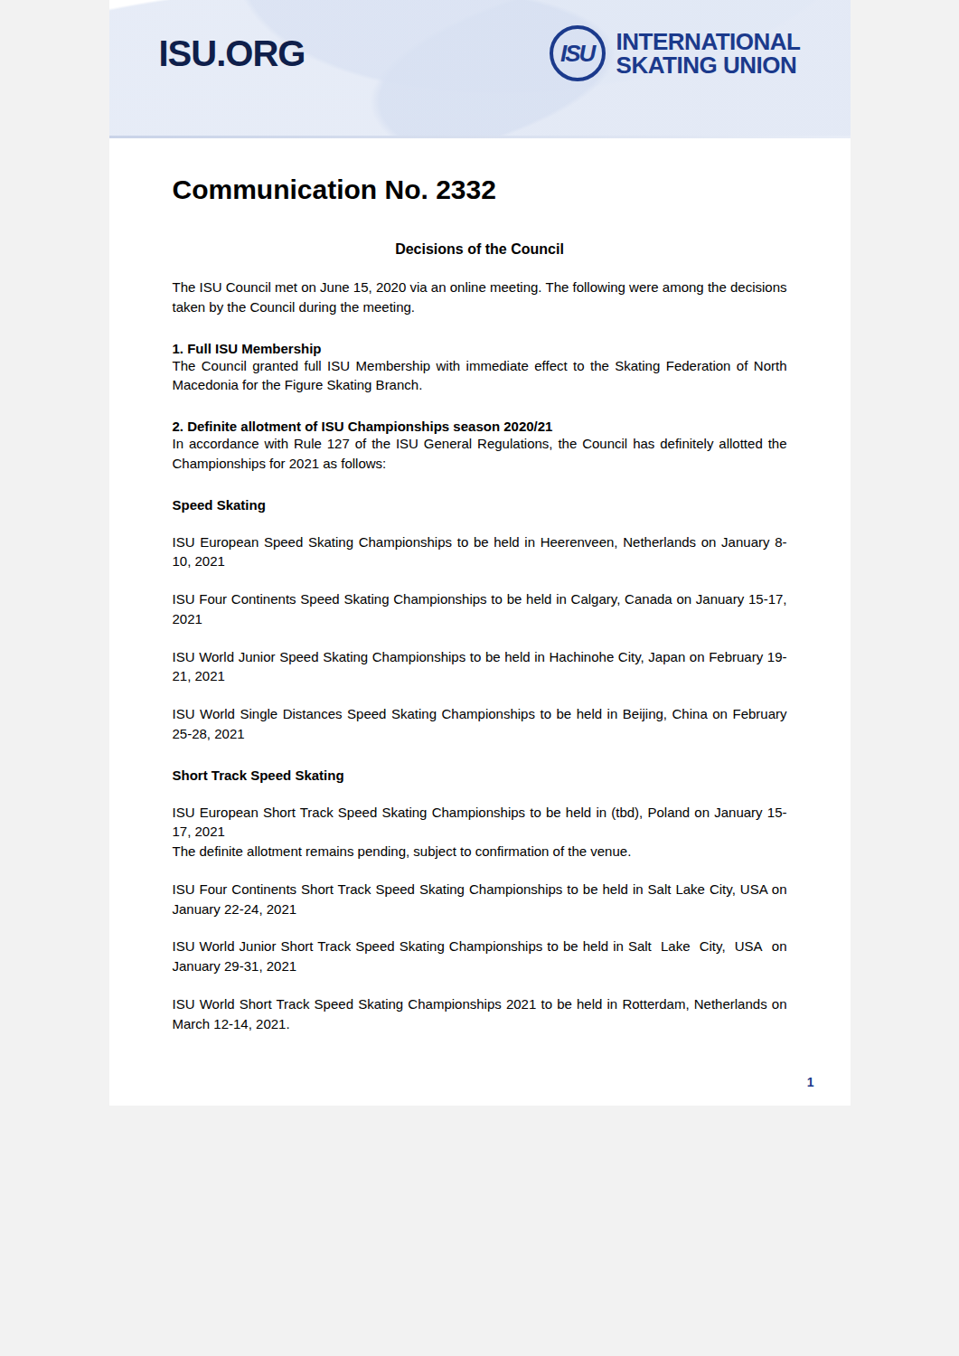ISU. ORG
ISU
INTERNATIONAL SKATING UNION
Communication No. 2332
Decisions of the Council
The ISU Council met on June 15, 2020 via an online meeting. The following were among the decisions taken by the Council during the meeting.
1. Full ISU Membership
The Council granted full ISU Membership with immediate effect to the Skating Federation of North Macedonia for the Figure Skating Branch.
2. Definite allotment of ISU Championships season 2020/21
In accordance with Rule 127 of the ISU General Regulations, the Council has definitely allotted the Championships for 2021 as follows:
Speed Skating
ISU European Speed Skating Championships to be held in Heerenveen, Netherlands on January 8-10, 2021
ISU Four Continents Speed Skating Championships to be held in Calgary, Canada on January 15-17, 2021
ISU World Junior Speed Skating Championships to be held in Hachinohe City, Japan on February 19-21, 2021
ISU World Single Distances Speed Skating Championships to be held in Beijing, China on February 25-28, 2021
Short Track Speed Skating
ISU European Short Track Speed Skating Championships to be held in (tbd), Poland on January 15-17, 2021
The definite allotment remains pending, subject to confirmation of the venue.
ISU Four Continents Short Track Speed Skating Championships to be held in Salt Lake City, USA on January 22-24, 2021
ISU World Junior Short Track Speed Skating Championships to be held in Salt Lake City, USA on January 29-31, 2021
ISU World Short Track Speed Skating Championships 2021 to be held in Rotterdam, Netherlands on March 12-14, 2021.
1